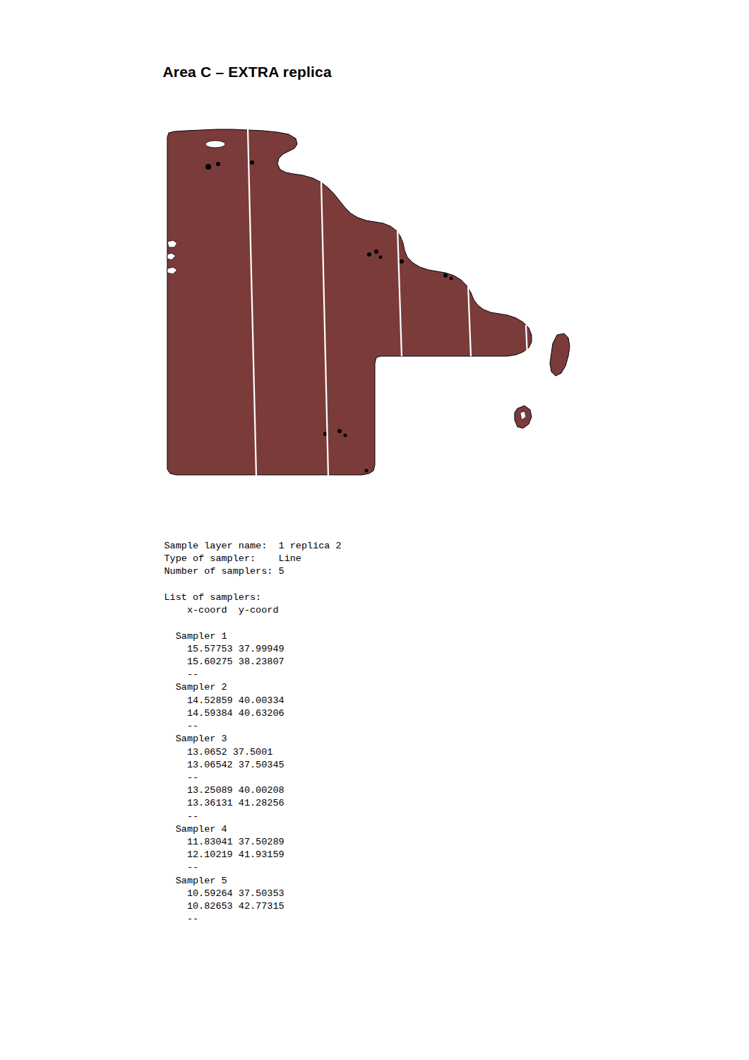Area C – EXTRA replica
Sample layer name:  1 replica 2
Type of sampler:    Line
Number of samplers: 5

List of samplers:
    x-coord  y-coord

  Sampler 1
    15.57753 37.99949
    15.60275 38.23807
    --
  Sampler 2
    14.52859 40.00334
    14.59384 40.63206
    --
  Sampler 3
    13.0652 37.5001
    13.06542 37.50345
    --
    13.25089 40.00208
    13.36131 41.28256
    --
  Sampler 4
    11.83041 37.50289
    12.10219 41.93159
    --
  Sampler 5
    10.59264 37.50353
    10.82653 42.77315
    --